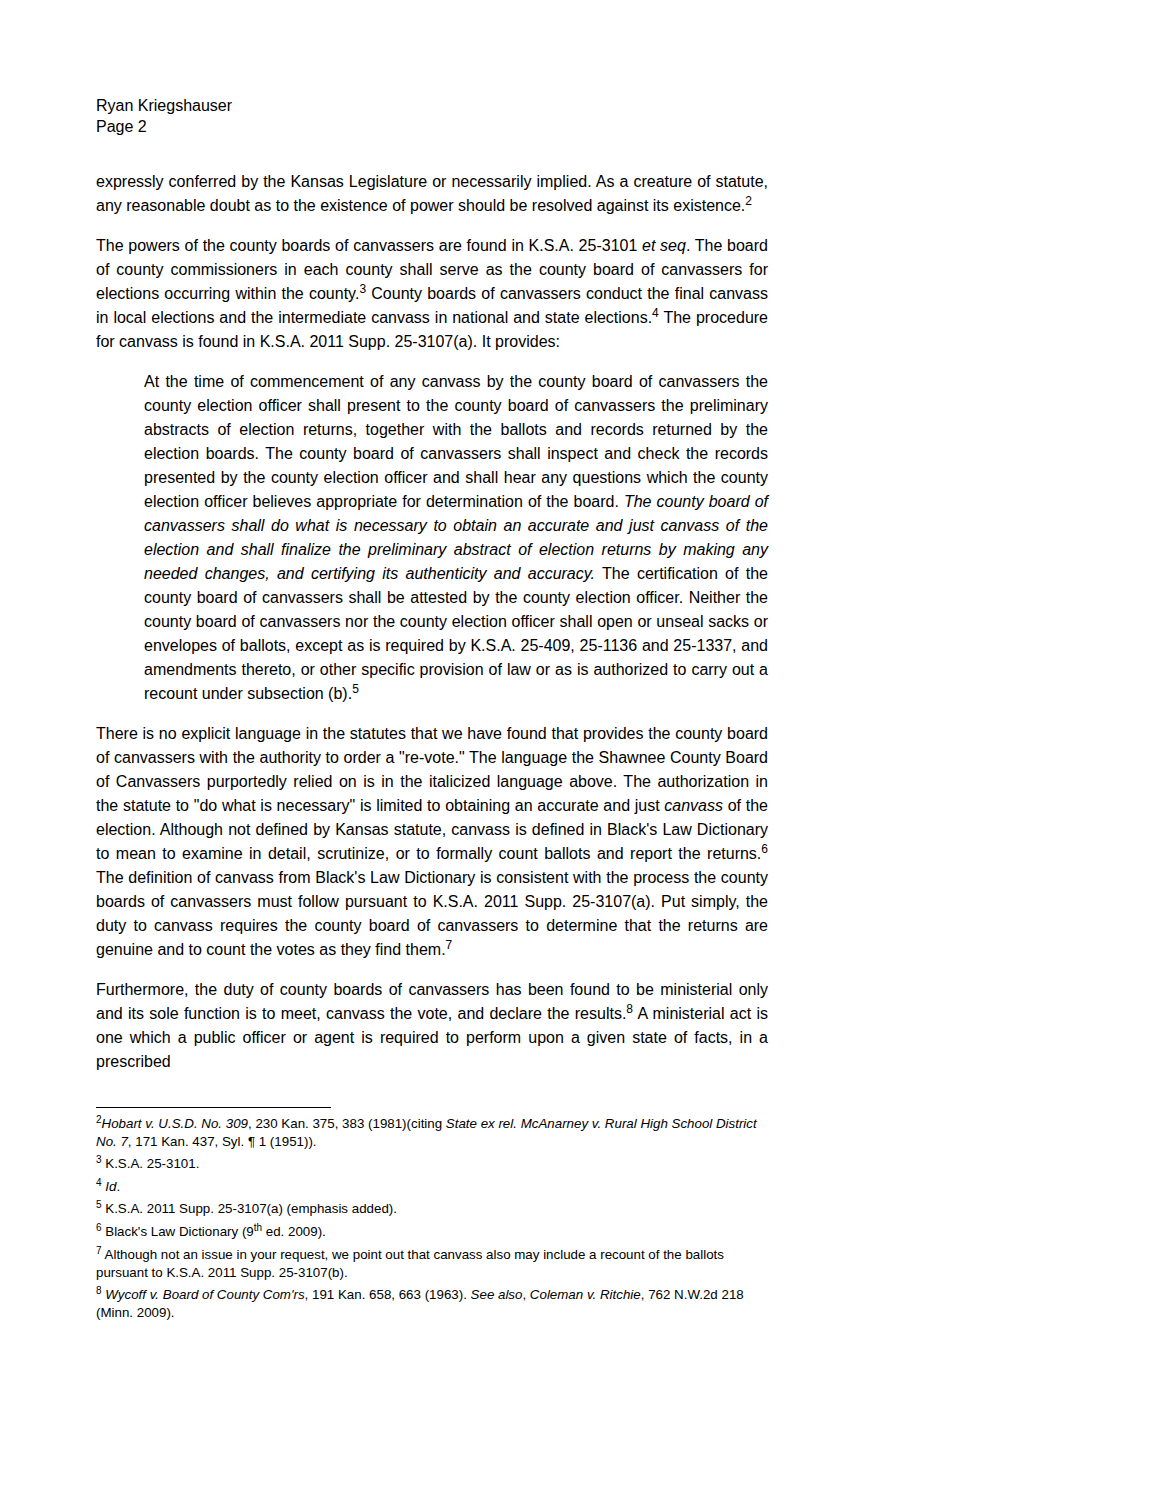Ryan Kriegshauser
Page 2
expressly conferred by the Kansas Legislature or necessarily implied. As a creature of statute, any reasonable doubt as to the existence of power should be resolved against its existence.2
The powers of the county boards of canvassers are found in K.S.A. 25-3101 et seq. The board of county commissioners in each county shall serve as the county board of canvassers for elections occurring within the county.3 County boards of canvassers conduct the final canvass in local elections and the intermediate canvass in national and state elections.4 The procedure for canvass is found in K.S.A. 2011 Supp. 25-3107(a). It provides:
At the time of commencement of any canvass by the county board of canvassers the county election officer shall present to the county board of canvassers the preliminary abstracts of election returns, together with the ballots and records returned by the election boards. The county board of canvassers shall inspect and check the records presented by the county election officer and shall hear any questions which the county election officer believes appropriate for determination of the board. The county board of canvassers shall do what is necessary to obtain an accurate and just canvass of the election and shall finalize the preliminary abstract of election returns by making any needed changes, and certifying its authenticity and accuracy. The certification of the county board of canvassers shall be attested by the county election officer. Neither the county board of canvassers nor the county election officer shall open or unseal sacks or envelopes of ballots, except as is required by K.S.A. 25-409, 25-1136 and 25-1337, and amendments thereto, or other specific provision of law or as is authorized to carry out a recount under subsection (b).5
There is no explicit language in the statutes that we have found that provides the county board of canvassers with the authority to order a "re-vote." The language the Shawnee County Board of Canvassers purportedly relied on is in the italicized language above. The authorization in the statute to "do what is necessary" is limited to obtaining an accurate and just canvass of the election. Although not defined by Kansas statute, canvass is defined in Black's Law Dictionary to mean to examine in detail, scrutinize, or to formally count ballots and report the returns.6 The definition of canvass from Black's Law Dictionary is consistent with the process the county boards of canvassers must follow pursuant to K.S.A. 2011 Supp. 25-3107(a). Put simply, the duty to canvass requires the county board of canvassers to determine that the returns are genuine and to count the votes as they find them.7
Furthermore, the duty of county boards of canvassers has been found to be ministerial only and its sole function is to meet, canvass the vote, and declare the results.8 A ministerial act is one which a public officer or agent is required to perform upon a given state of facts, in a prescribed
2Hobart v. U.S.D. No. 309, 230 Kan. 375, 383 (1981)(citing State ex rel. McAnarney v. Rural High School District No. 7, 171 Kan. 437, Syl. ¶ 1 (1951)).
3 K.S.A. 25-3101.
4 Id.
5 K.S.A. 2011 Supp. 25-3107(a) (emphasis added).
6 Black's Law Dictionary (9th ed. 2009).
7 Although not an issue in your request, we point out that canvass also may include a recount of the ballots pursuant to K.S.A. 2011 Supp. 25-3107(b).
8 Wycoff v. Board of County Com'rs, 191 Kan. 658, 663 (1963). See also, Coleman v. Ritchie, 762 N.W.2d 218 (Minn. 2009).